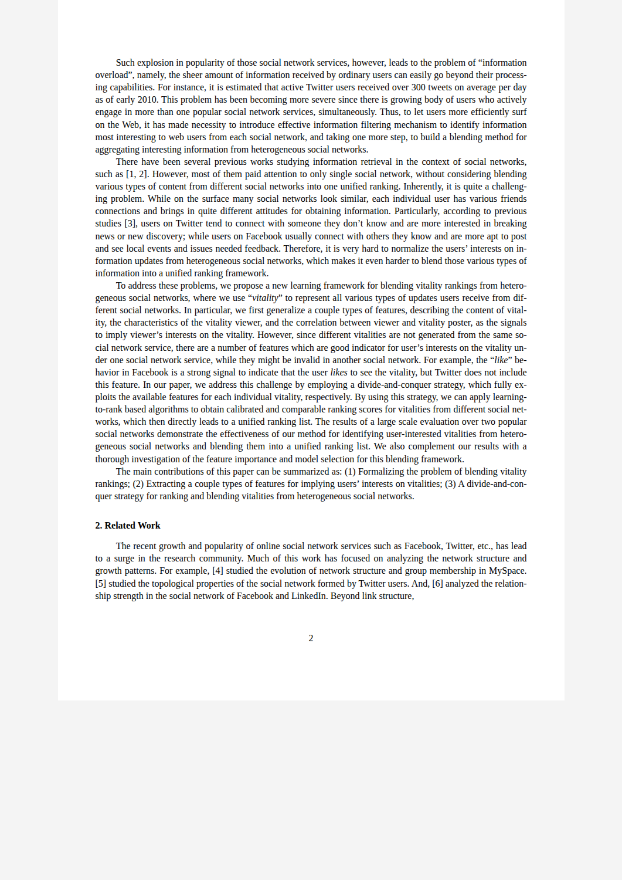Such explosion in popularity of those social network services, however, leads to the problem of “information overload”, namely, the sheer amount of information received by ordinary users can easily go beyond their processing capabilities. For instance, it is estimated that active Twitter users received over 300 tweets on average per day as of early 2010. This problem has been becoming more severe since there is growing body of users who actively engage in more than one popular social network services, simultaneously. Thus, to let users more efficiently surf on the Web, it has made necessity to introduce effective information filtering mechanism to identify information most interesting to web users from each social network, and taking one more step, to build a blending method for aggregating interesting information from heterogeneous social networks.
There have been several previous works studying information retrieval in the context of social networks, such as [1, 2]. However, most of them paid attention to only single social network, without considering blending various types of content from different social networks into one unified ranking. Inherently, it is quite a challenging problem. While on the surface many social networks look similar, each individual user has various friends connections and brings in quite different attitudes for obtaining information. Particularly, according to previous studies [3], users on Twitter tend to connect with someone they don’t know and are more interested in breaking news or new discovery; while users on Facebook usually connect with others they know and are more apt to post and see local events and issues needed feedback. Therefore, it is very hard to normalize the users’ interests on information updates from heterogeneous social networks, which makes it even harder to blend those various types of information into a unified ranking framework.
To address these problems, we propose a new learning framework for blending vitality rankings from heterogeneous social networks, where we use “vitality” to represent all various types of updates users receive from different social networks. In particular, we first generalize a couple types of features, describing the content of vitality, the characteristics of the vitality viewer, and the correlation between viewer and vitality poster, as the signals to imply viewer’s interests on the vitality. However, since different vitalities are not generated from the same social network service, there are a number of features which are good indicator for user’s interests on the vitality under one social network service, while they might be invalid in another social network. For example, the “like” behavior in Facebook is a strong signal to indicate that the user likes to see the vitality, but Twitter does not include this feature. In our paper, we address this challenge by employing a divide-and-conquer strategy, which fully exploits the available features for each individual vitality, respectively. By using this strategy, we can apply learning-to-rank based algorithms to obtain calibrated and comparable ranking scores for vitalities from different social networks, which then directly leads to a unified ranking list. The results of a large scale evaluation over two popular social networks demonstrate the effectiveness of our method for identifying user-interested vitalities from heterogeneous social networks and blending them into a unified ranking list. We also complement our results with a thorough investigation of the feature importance and model selection for this blending framework.
The main contributions of this paper can be summarized as: (1) Formalizing the problem of blending vitality rankings; (2) Extracting a couple types of features for implying users’ interests on vitalities; (3) A divide-and-conquer strategy for ranking and blending vitalities from heterogeneous social networks.
2. Related Work
The recent growth and popularity of online social network services such as Facebook, Twitter, etc., has lead to a surge in the research community. Much of this work has focused on analyzing the network structure and growth patterns. For example, [4] studied the evolution of network structure and group membership in MySpace. [5] studied the topological properties of the social network formed by Twitter users. And, [6] analyzed the relationship strength in the social network of Facebook and LinkedIn. Beyond link structure,
2